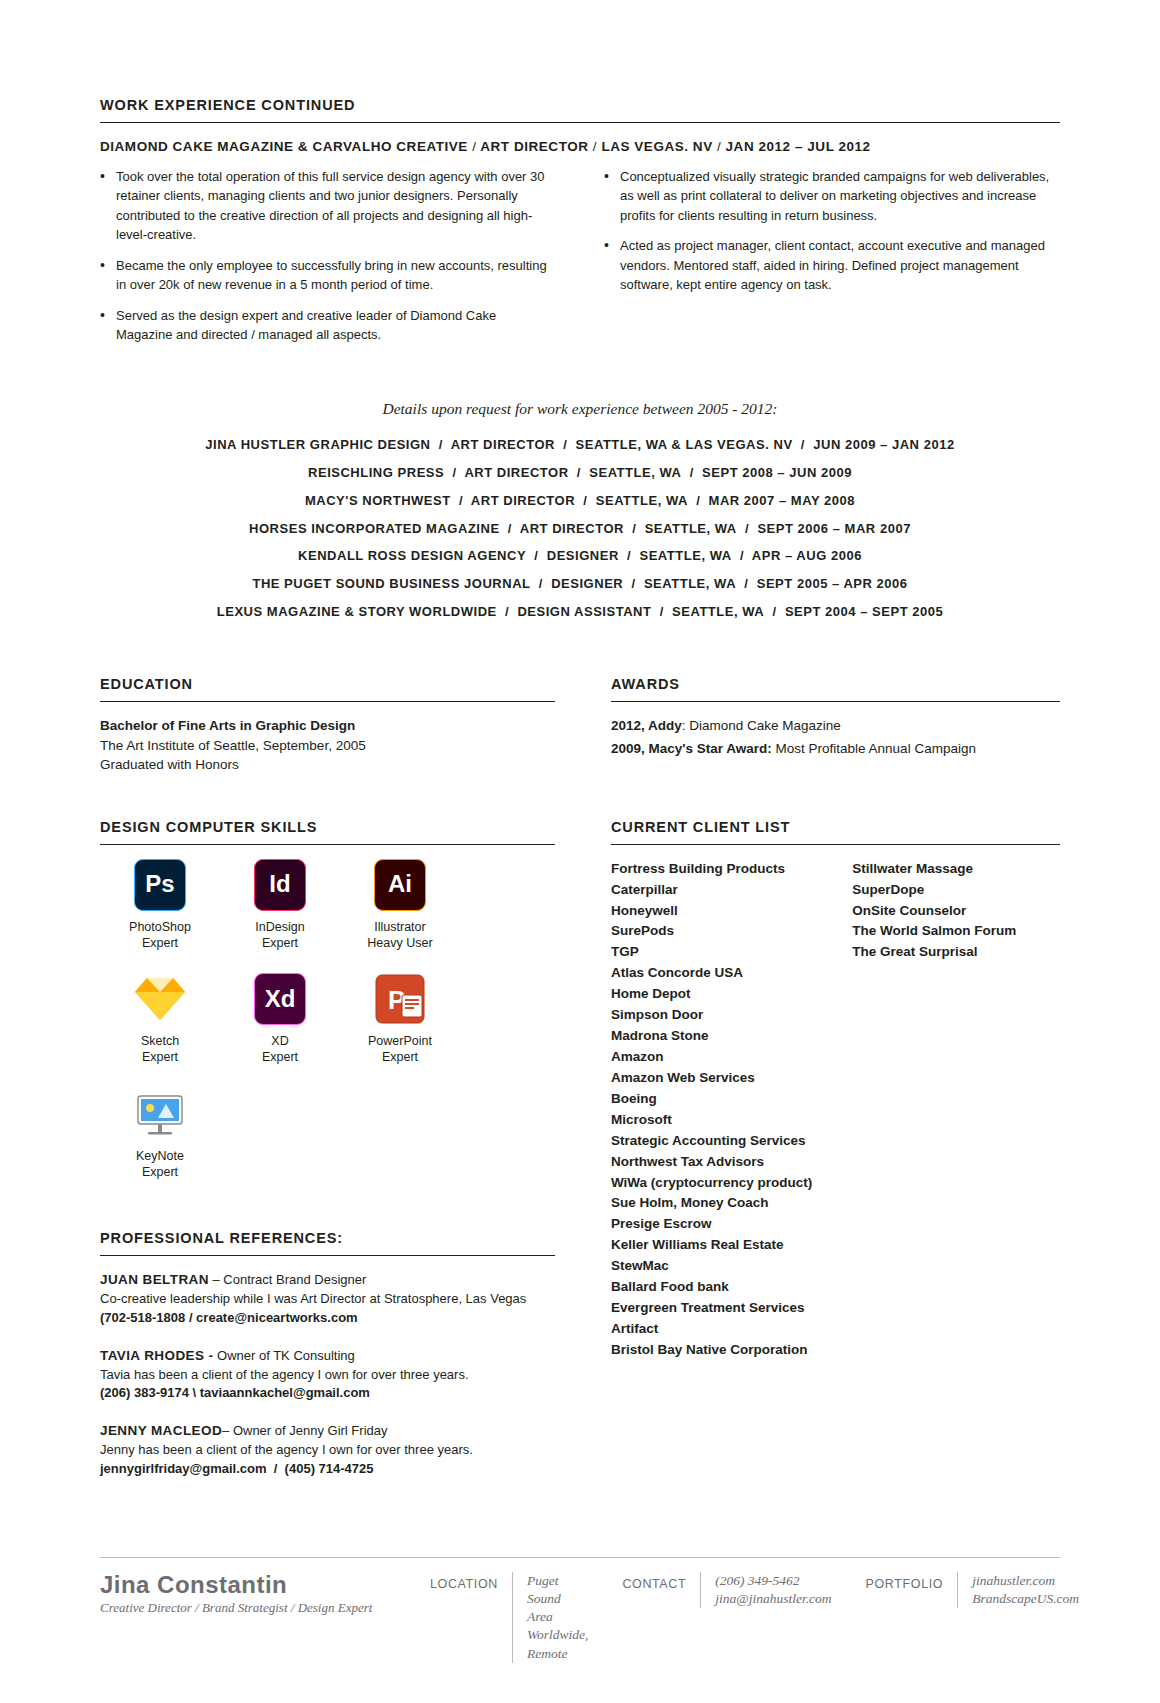Work Experience Continued
Diamond Cake Magazine & Carvalho Creative / Art Director / Las Vegas. NV / Jan 2012 – Jul 2012
Took over the total operation of this full service design agency with over 30 retainer clients, managing clients and two junior designers. Personally contributed to the creative direction of all projects and designing all high-level-creative.
Became the only employee to successfully bring in new accounts, resulting in over 20k of new revenue in a 5 month period of time.
Served as the design expert and creative leader of Diamond Cake Magazine and directed / managed all aspects.
Conceptualized visually strategic branded campaigns for web deliverables, as well as print collateral to deliver on marketing objectives and increase profits for clients resulting in return business.
Acted as project manager, client contact, account executive and managed vendors. Mentored staff, aided in hiring. Defined project management software, kept entire agency on task.
Details upon request for work experience between 2005 - 2012:
Jina Hustler Graphic Design / Art Director / Seattle, WA & Las Vegas. NV / Jun 2009 – Jan 2012
Reischling Press / Art Director / Seattle, WA / Sept 2008 – Jun 2009
Macy's Northwest / Art Director / Seattle, WA / Mar 2007 – May 2008
Horses Incorporated Magazine / Art Director / Seattle, WA / Sept 2006 – Mar 2007
Kendall Ross Design Agency / Designer / Seattle, WA / Apr – Aug 2006
The Puget Sound Business Journal / Designer / Seattle, WA / Sept 2005 – Apr 2006
Lexus Magazine & Story Worldwide / Design Assistant / Seattle, WA / Sept 2004 – Sept 2005
Education
Bachelor of Fine Arts in Graphic Design
The Art Institute of Seattle, September, 2005
Graduated with Honors
Awards
2012, Addy: Diamond Cake Magazine
2009, Macy's Star Award: Most Profitable Annual Campaign
Design Computer Skills
Ps
PhotoShop
Expert
Id
InDesign
Expert
Ai
Illustrator
Heavy User
Sketch
Expert
Xd
XD
Expert
P
PowerPoint
Expert
KeyNote
Expert
Professional References:
Juan Beltran – Contract Brand Designer
Co-creative leadership while I was Art Director at Stratosphere, Las Vegas
(702-518-1808 / create@niceartworks.com
Tavia Rhodes - Owner of TK Consulting
Tavia has been a client of the agency I own for over three years.
(206) 383-9174 \ taviaannkachel@gmail.com
Jenny Macleod– Owner of Jenny Girl Friday
Jenny has been a client of the agency I own for over three years.
jennygirlfriday@gmail.com / (405) 714-4725
Current Client List
Fortress Building Products
Caterpillar
Honeywell
SurePods
TGP
Atlas Concorde USA
Home Depot
Simpson Door
Madrona Stone
Amazon
Amazon Web Services
Boeing
Microsoft
Strategic Accounting Services
Northwest Tax Advisors
WiWa (cryptocurrency product)
Sue Holm, Money Coach
Presige Escrow
Keller Williams Real Estate
StewMac
Ballard Food bank
Evergreen Treatment Services
Artifact
Bristol Bay Native Corporation
Stillwater Massage
SuperDope
OnSite Counselor
The World Salmon Forum
The Great Surprisal
Jina Constantin
Creative Director / Brand Strategist / Design Expert
Location
Puget Sound Area
Worldwide, Remote
Contact
(206) 349-5462
jina@jinahustler.com
Portfolio
jinahustler.com
BrandscapeUS.com